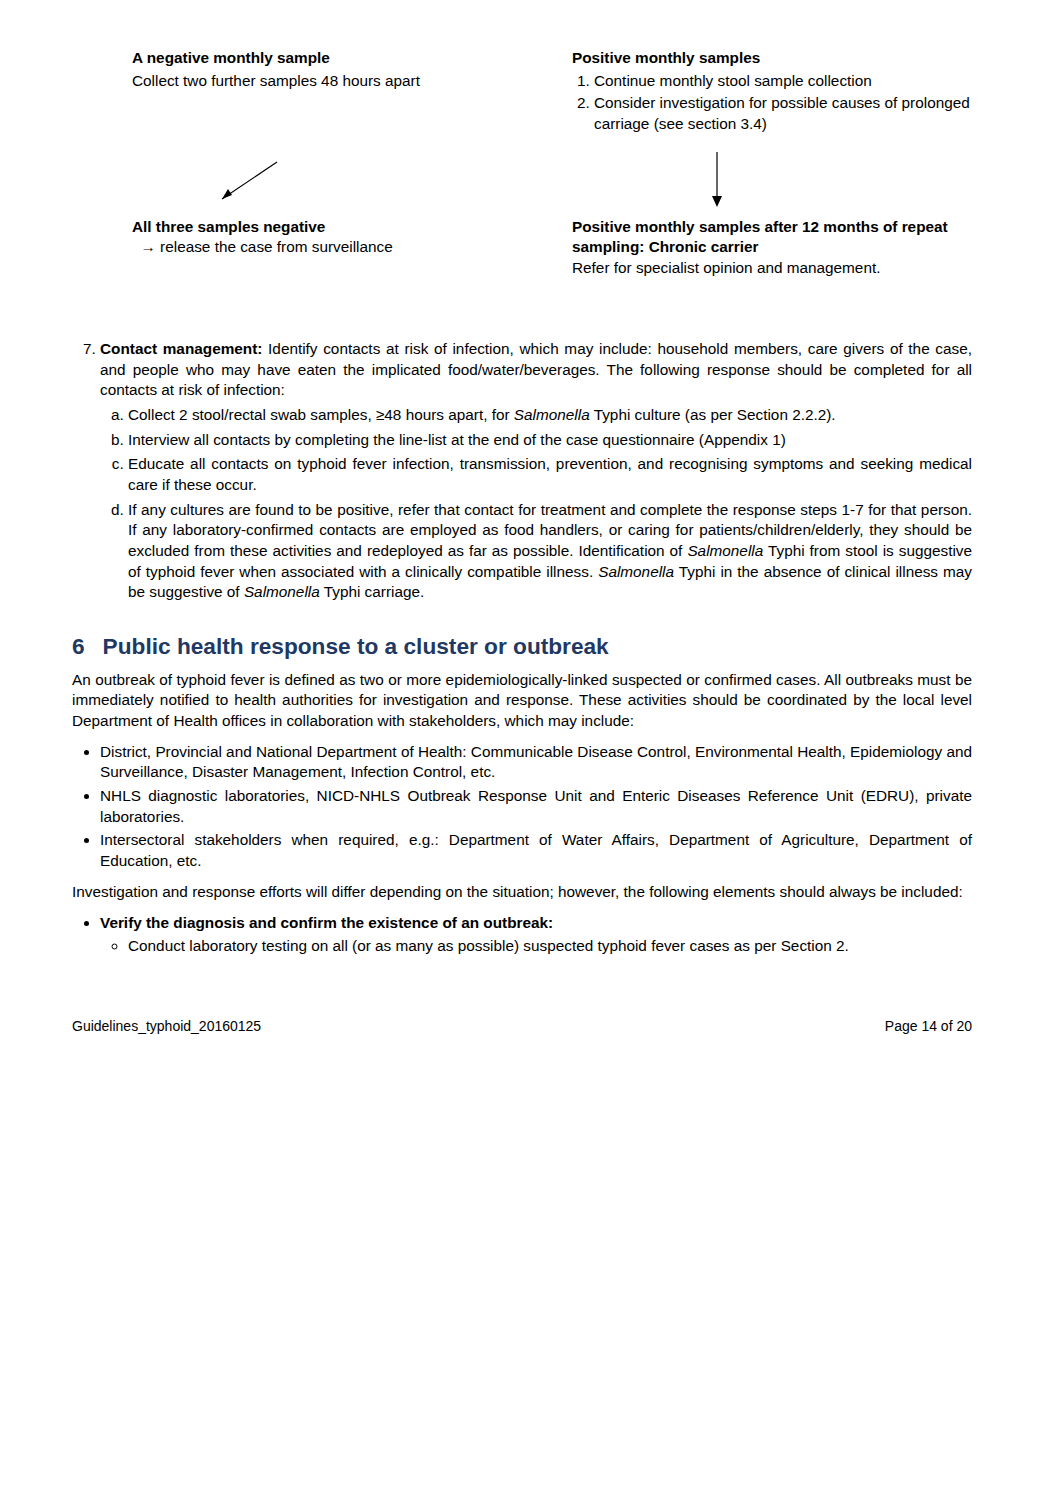A negative monthly sample
Collect two further samples 48 hours apart
Positive monthly samples
Continue monthly stool sample collection
Consider investigation for possible causes of prolonged carriage (see section 3.4)
All three samples negative
→ release the case from surveillance
Positive monthly samples after 12 months of repeat sampling: Chronic carrier
Refer for specialist opinion and management.
Contact management: Identify contacts at risk of infection, which may include: household members, care givers of the case, and people who may have eaten the implicated food/water/beverages. The following response should be completed for all contacts at risk of infection:
Collect 2 stool/rectal swab samples, ≥48 hours apart, for Salmonella Typhi culture (as per Section 2.2.2).
Interview all contacts by completing the line-list at the end of the case questionnaire (Appendix 1)
Educate all contacts on typhoid fever infection, transmission, prevention, and recognising symptoms and seeking medical care if these occur.
If any cultures are found to be positive, refer that contact for treatment and complete the response steps 1-7 for that person. If any laboratory-confirmed contacts are employed as food handlers, or caring for patients/children/elderly, they should be excluded from these activities and redeployed as far as possible. Identification of Salmonella Typhi from stool is suggestive of typhoid fever when associated with a clinically compatible illness. Salmonella Typhi in the absence of clinical illness may be suggestive of Salmonella Typhi carriage.
6 Public health response to a cluster or outbreak
An outbreak of typhoid fever is defined as two or more epidemiologically-linked suspected or confirmed cases. All outbreaks must be immediately notified to health authorities for investigation and response. These activities should be coordinated by the local level Department of Health offices in collaboration with stakeholders, which may include:
District, Provincial and National Department of Health: Communicable Disease Control, Environmental Health, Epidemiology and Surveillance, Disaster Management, Infection Control, etc.
NHLS diagnostic laboratories, NICD-NHLS Outbreak Response Unit and Enteric Diseases Reference Unit (EDRU), private laboratories.
Intersectoral stakeholders when required, e.g.: Department of Water Affairs, Department of Agriculture, Department of Education, etc.
Investigation and response efforts will differ depending on the situation; however, the following elements should always be included:
Verify the diagnosis and confirm the existence of an outbreak:
Conduct laboratory testing on all (or as many as possible) suspected typhoid fever cases as per Section 2.
Guidelines_typhoid_20160125 Page 14 of 20